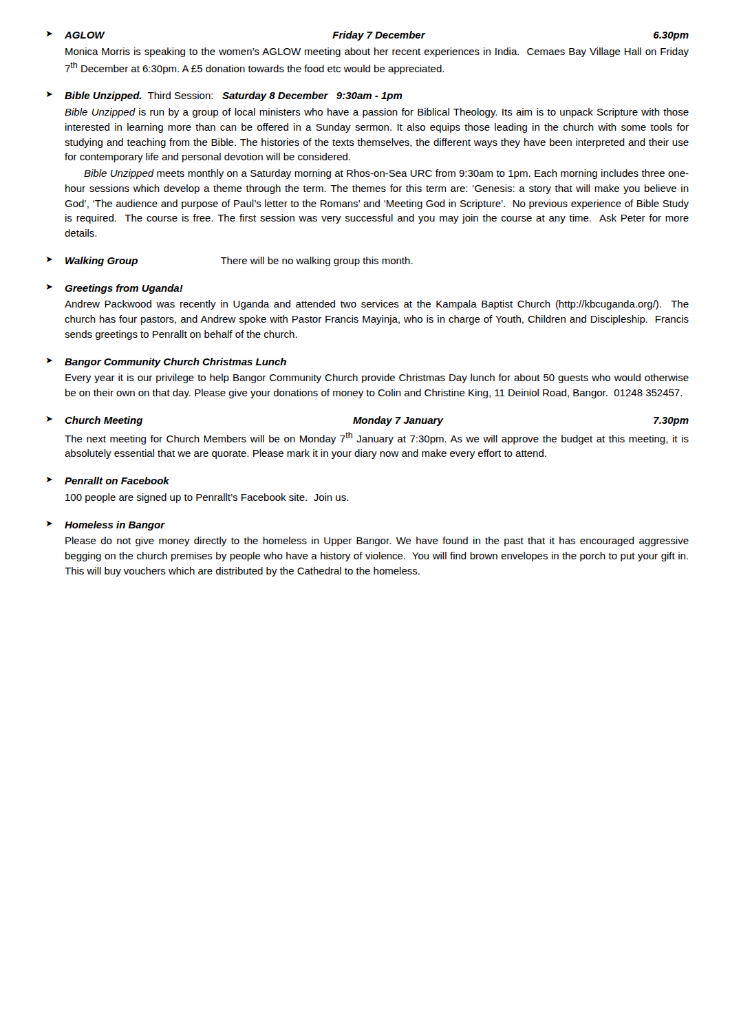AGLOW Friday 7 December 6.30pm
Monica Morris is speaking to the women’s AGLOW meeting about her recent experiences in India. Cemaes Bay Village Hall on Friday 7th December at 6:30pm. A £5 donation towards the food etc would be appreciated.
Bible Unzipped. Third Session: Saturday 8 December 9:30am - 1pm
Bible Unzipped is run by a group of local ministers who have a passion for Biblical Theology. Its aim is to unpack Scripture with those interested in learning more than can be offered in a Sunday sermon. It also equips those leading in the church with some tools for studying and teaching from the Bible. The histories of the texts themselves, the different ways they have been interpreted and their use for contemporary life and personal devotion will be considered.
Bible Unzipped meets monthly on a Saturday morning at Rhos-on-Sea URC from 9:30am to 1pm. Each morning includes three one-hour sessions which develop a theme through the term. The themes for this term are: ‘Genesis: a story that will make you believe in God’, ‘The audience and purpose of Paul’s letter to the Romans’ and ‘Meeting God in Scripture’. No previous experience of Bible Study is required. The course is free. The first session was very successful and you may join the course at any time. Ask Peter for more details.
Walking Group There will be no walking group this month.
Greetings from Uganda!
Andrew Packwood was recently in Uganda and attended two services at the Kampala Baptist Church (http://kbcuganda.org/). The church has four pastors, and Andrew spoke with Pastor Francis Mayinja, who is in charge of Youth, Children and Discipleship. Francis sends greetings to Penrallt on behalf of the church.
Bangor Community Church Christmas Lunch
Every year it is our privilege to help Bangor Community Church provide Christmas Day lunch for about 50 guests who would otherwise be on their own on that day. Please give your donations of money to Colin and Christine King, 11 Deiniol Road, Bangor. 01248 352457.
Church Meeting Monday 7 January 7.30pm
The next meeting for Church Members will be on Monday 7th January at 7:30pm. As we will approve the budget at this meeting, it is absolutely essential that we are quorate. Please mark it in your diary now and make every effort to attend.
Penrallt on Facebook
100 people are signed up to Penrallt’s Facebook site. Join us.
Homeless in Bangor
Please do not give money directly to the homeless in Upper Bangor. We have found in the past that it has encouraged aggressive begging on the church premises by people who have a history of violence. You will find brown envelopes in the porch to put your gift in. This will buy vouchers which are distributed by the Cathedral to the homeless.